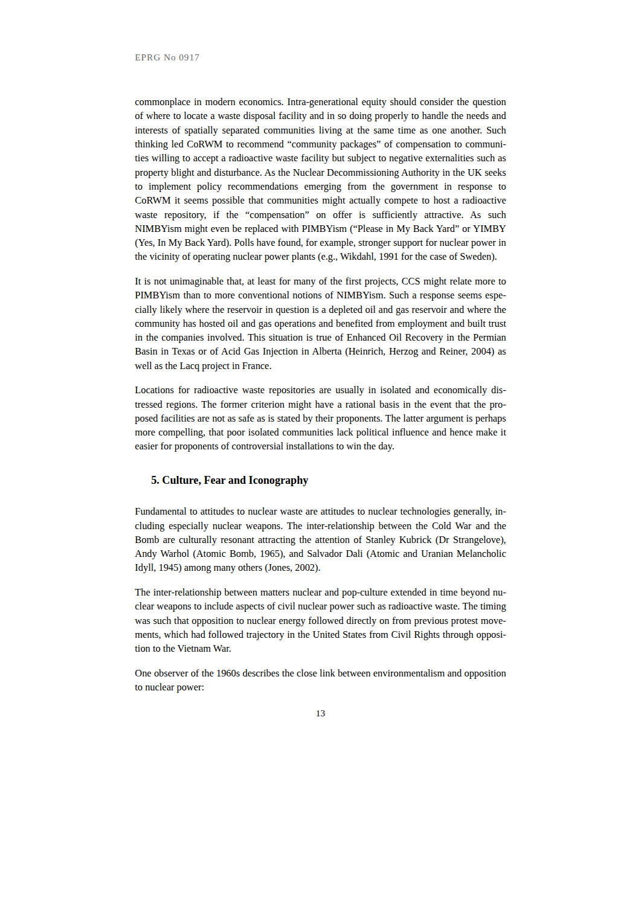EPRG No 0917
commonplace in modern economics. Intra-generational equity should consider the question of where to locate a waste disposal facility and in so doing properly to handle the needs and interests of spatially separated communities living at the same time as one another. Such thinking led CoRWM to recommend “community packages” of compensation to communities willing to accept a radioactive waste facility but subject to negative externalities such as property blight and disturbance. As the Nuclear Decommissioning Authority in the UK seeks to implement policy recommendations emerging from the government in response to CoRWM it seems possible that communities might actually compete to host a radioactive waste repository, if the “compensation” on offer is sufficiently attractive. As such NIMBYism might even be replaced with PIMBYism (“Please in My Back Yard” or YIMBY (Yes, In My Back Yard). Polls have found, for example, stronger support for nuclear power in the vicinity of operating nuclear power plants (e.g., Wikdahl, 1991 for the case of Sweden).
It is not unimaginable that, at least for many of the first projects, CCS might relate more to PIMBYism than to more conventional notions of NIMBYism. Such a response seems especially likely where the reservoir in question is a depleted oil and gas reservoir and where the community has hosted oil and gas operations and benefited from employment and built trust in the companies involved. This situation is true of Enhanced Oil Recovery in the Permian Basin in Texas or of Acid Gas Injection in Alberta (Heinrich, Herzog and Reiner, 2004) as well as the Lacq project in France.
Locations for radioactive waste repositories are usually in isolated and economically distressed regions. The former criterion might have a rational basis in the event that the proposed facilities are not as safe as is stated by their proponents. The latter argument is perhaps more compelling, that poor isolated communities lack political influence and hence make it easier for proponents of controversial installations to win the day.
5. Culture, Fear and Iconography
Fundamental to attitudes to nuclear waste are attitudes to nuclear technologies generally, including especially nuclear weapons. The inter-relationship between the Cold War and the Bomb are culturally resonant attracting the attention of Stanley Kubrick (Dr Strangelove), Andy Warhol (Atomic Bomb, 1965), and Salvador Dali (Atomic and Uranian Melancholic Idyll, 1945) among many others (Jones, 2002).
The inter-relationship between matters nuclear and pop-culture extended in time beyond nuclear weapons to include aspects of civil nuclear power such as radioactive waste. The timing was such that opposition to nuclear energy followed directly on from previous protest movements, which had followed trajectory in the United States from Civil Rights through opposition to the Vietnam War.
One observer of the 1960s describes the close link between environmentalism and opposition to nuclear power:
13